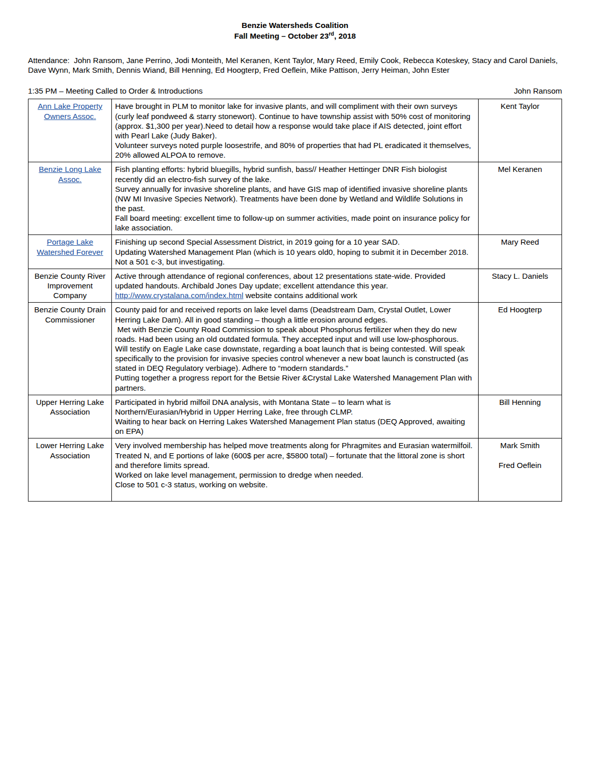Benzie Watersheds Coalition
Fall Meeting – October 23rd, 2018
Attendance: John Ransom, Jane Perrino, Jodi Monteith, Mel Keranen, Kent Taylor, Mary Reed, Emily Cook, Rebecca Koteskey, Stacy and Carol Daniels, Dave Wynn, Mark Smith, Dennis Wiand, Bill Henning, Ed Hoogterp, Fred Oeflein, Mike Pattison, Jerry Heiman, John Ester
1:35 PM – Meeting Called to Order & Introductions John Ransom
| Ann Lake Property Owners Assoc. | Have brought in PLM to monitor lake for invasive plants, and will compliment with their own surveys (curly leaf pondweed & starry stonewort). Continue to have township assist with 50% cost of monitoring (approx. $1,300 per year).Need to detail how a response would take place if AIS detected, joint effort with Pearl Lake (Judy Baker). Volunteer surveys noted purple loosestrife, and 80% of properties that had PL eradicated it themselves, 20% allowed ALPOA to remove. | Kent Taylor |
| Benzie Long Lake Assoc. | Fish planting efforts: hybrid bluegills, hybrid sunfish, bass// Heather Hettinger DNR Fish biologist recently did an electro-fish survey of the lake. Survey annually for invasive shoreline plants, and have GIS map of identified invasive shoreline plants (NW MI Invasive Species Network). Treatments have been done by Wetland and Wildlife Solutions in the past. Fall board meeting: excellent time to follow-up on summer activities, made point on insurance policy for lake association. | Mel Keranen |
| Portage Lake Watershed Forever | Finishing up second Special Assessment District, in 2019 going for a 10 year SAD. Updating Watershed Management Plan (which is 10 years old0, hoping to submit it in December 2018. Not a 501 c-3, but investigating. | Mary Reed |
| Benzie County River Improvement Company | Active through attendance of regional conferences, about 12 presentations state-wide. Provided updated handouts. Archibald Jones Day update; excellent attendance this year. http://www.crystalana.com/index.html website contains additional work | Stacy L. Daniels |
| Benzie County Drain Commissioner | County paid for and received reports on lake level dams (Deadstream Dam, Crystal Outlet, Lower Herring Lake Dam). All in good standing – though a little erosion around edges. Met with Benzie County Road Commission to speak about Phosphorus fertilizer when they do new roads. Had been using an old outdated formula. They accepted input and will use low-phosphorous. Will testify on Eagle Lake case downstate, regarding a boat launch that is being contested. Will speak specifically to the provision for invasive species control whenever a new boat launch is constructed (as stated in DEQ Regulatory verbiage). Adhere to “modern standards.” Putting together a progress report for the Betsie River &Crystal Lake Watershed Management Plan with partners. | Ed Hoogterp |
| Upper Herring Lake Association | Participated in hybrid milfoil DNA analysis, with Montana State – to learn what is Northern/Eurasian/Hybrid in Upper Herring Lake, free through CLMP. Waiting to hear back on Herring Lakes Watershed Management Plan status (DEQ Approved, awaiting on EPA) | Bill Henning |
| Lower Herring Lake Association | Very involved membership has helped move treatments along for Phragmites and Eurasian watermilfoil. Treated N, and E portions of lake (600$ per acre, $5800 total) – fortunate that the littoral zone is short and therefore limits spread. Worked on lake level management, permission to dredge when needed. Close to 501 c-3 status, working on website. | Mark Smith Fred Oeflein |